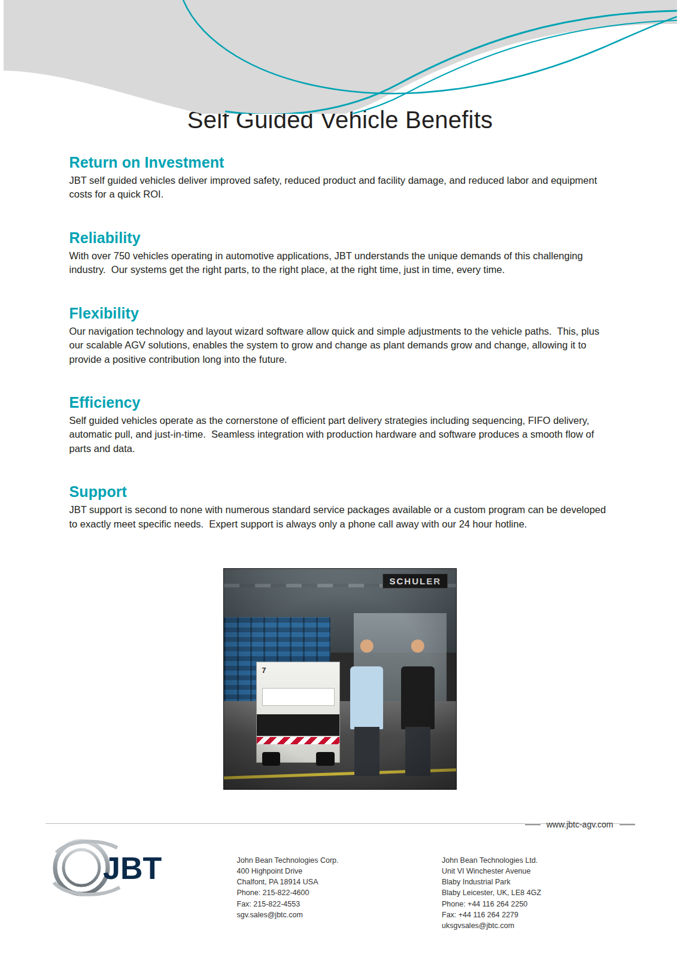Self Guided Vehicle Benefits
Return on Investment
JBT self guided vehicles deliver improved safety, reduced product and facility damage, and reduced labor and equipment costs for a quick ROI.
Reliability
With over 750 vehicles operating in automotive applications, JBT understands the unique demands of this challenging industry. Our systems get the right parts, to the right place, at the right time, just in time, every time.
Flexibility
Our navigation technology and layout wizard software allow quick and simple adjustments to the vehicle paths. This, plus our scalable AGV solutions, enables the system to grow and change as plant demands grow and change, allowing it to provide a positive contribution long into the future.
Efficiency
Self guided vehicles operate as the cornerstone of efficient part delivery strategies including sequencing, FIFO delivery, automatic pull, and just-in-time. Seamless integration with production hardware and software produces a smooth flow of parts and data.
Support
JBT support is second to none with numerous standard service packages available or a custom program can be developed to exactly meet specific needs. Expert support is always only a phone call away with our 24 hour hotline.
SCHULER
7
www.jbtc-agv.com
JBT
John Bean Technologies Corp.
400 Highpoint Drive
Chalfont, PA 18914 USA
Phone: 215-822-4600
Fax: 215-822-4553
sgv.sales@jbtc.com
John Bean Technologies Ltd.
Unit VI Winchester Avenue
Blaby Industrial Park
Blaby Leicester, UK, LE8 4GZ
Phone: +44 116 264 2250
Fax: +44 116 264 2279
uksgvsales@jbtc.com